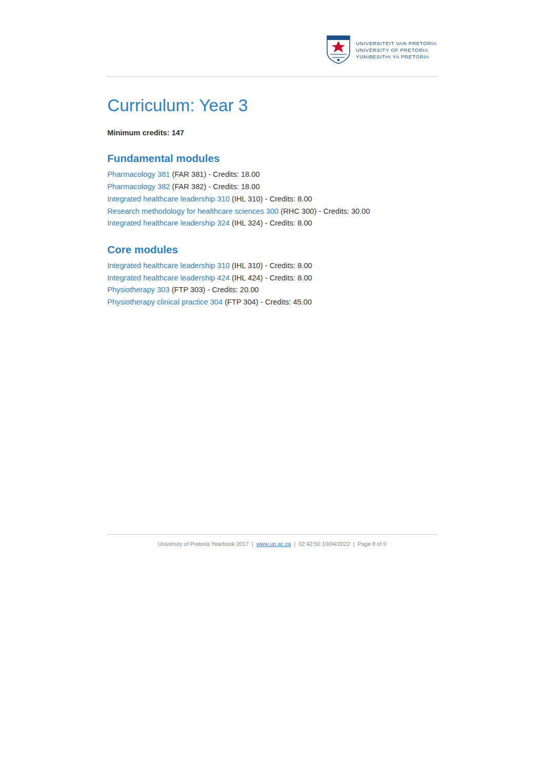Universiteit van Pretoria
University of Pretoria
Yunibesithi ya Pretoria
Curriculum: Year 3
Minimum credits: 147
Fundamental modules
Pharmacology 381 (FAR 381) - Credits: 18.00
Pharmacology 382 (FAR 382) - Credits: 18.00
Integrated healthcare leadership 310 (IHL 310) - Credits: 8.00
Research methodology for healthcare sciences 300 (RHC 300) - Credits: 30.00
Integrated healthcare leadership 324 (IHL 324) - Credits: 8.00
Core modules
Integrated healthcare leadership 310 (IHL 310) - Credits: 8.00
Integrated healthcare leadership 424 (IHL 424) - Credits: 8.00
Physiotherapy 303 (FTP 303) - Credits: 20.00
Physiotherapy clinical practice 304 (FTP 304) - Credits: 45.00
University of Pretoria Yearbook 2017 | www.up.ac.za | 02:42:50 10/04/2022 | Page 8 of 9